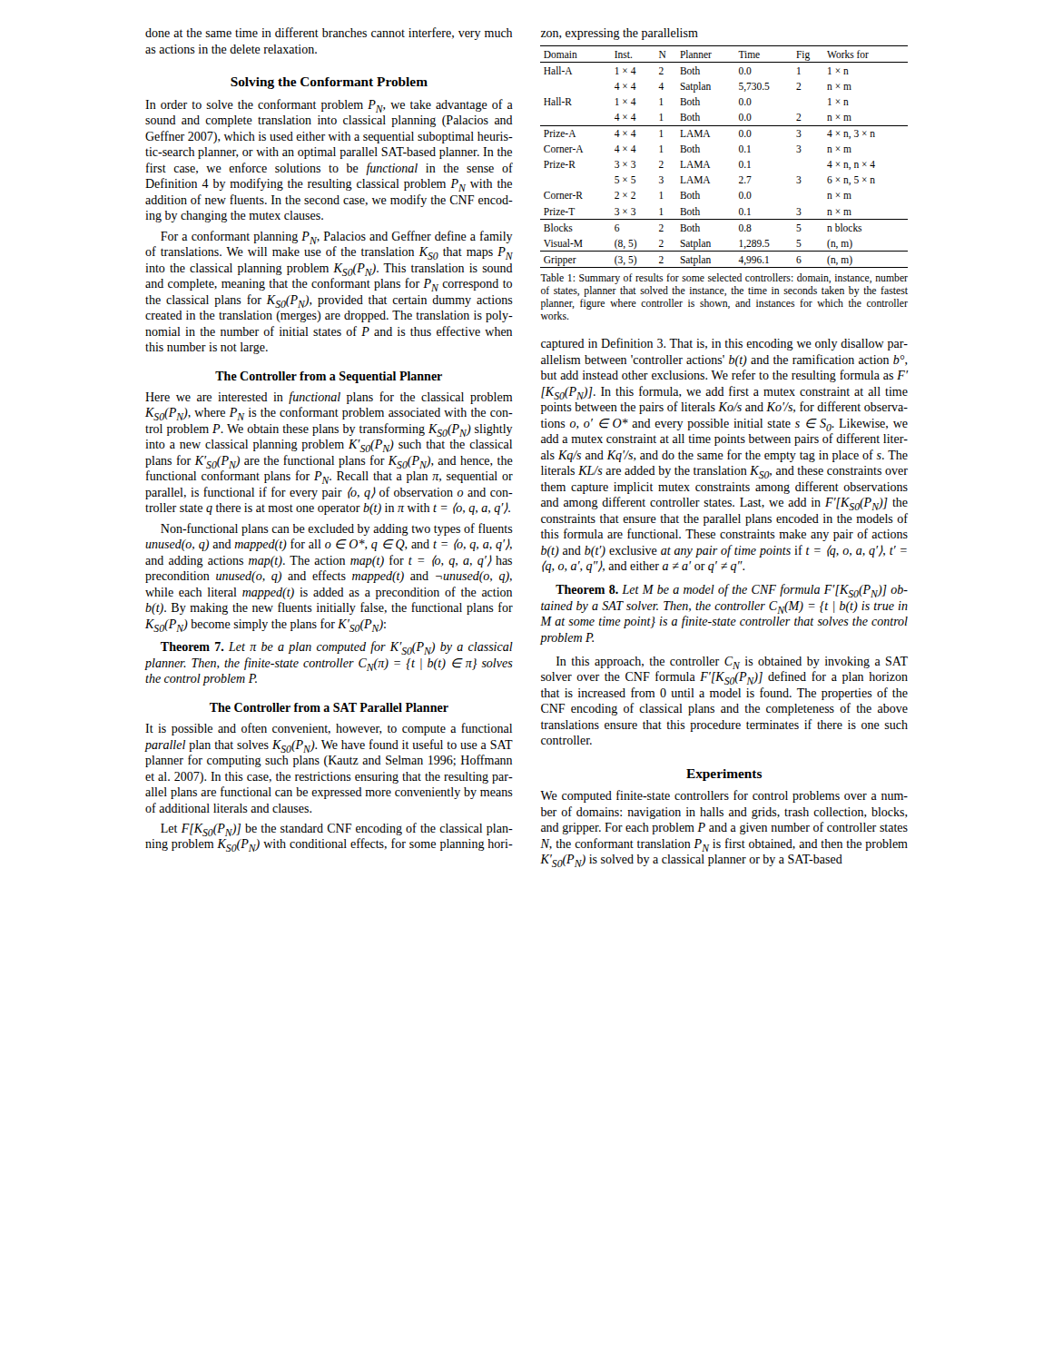done at the same time in different branches cannot interfere, very much as actions in the delete relaxation.
Solving the Conformant Problem
In order to solve the conformant problem PN, we take advantage of a sound and complete translation into classical planning (Palacios and Geffner 2007), which is used either with a sequential suboptimal heuristic-search planner, or with an optimal parallel SAT-based planner. In the first case, we enforce solutions to be functional in the sense of Definition 4 by modifying the resulting classical problem PN with the addition of new fluents. In the second case, we modify the CNF encoding by changing the mutex clauses.
For a conformant planning PN, Palacios and Geffner define a family of translations. We will make use of the translation KS0 that maps PN into the classical planning problem KS0(PN). This translation is sound and complete, meaning that the conformant plans for PN correspond to the classical plans for KS0(PN), provided that certain dummy actions created in the translation (merges) are dropped. The translation is polynomial in the number of initial states of P and is thus effective when this number is not large.
The Controller from a Sequential Planner
Here we are interested in functional plans for the classical problem KS0(PN), where PN is the conformant problem associated with the control problem P. We obtain these plans by transforming KS0(PN) slightly into a new classical planning problem K′S0(PN) such that the classical plans for K′S0(PN) are the functional plans for KS0(PN), and hence, the functional conformant plans for PN. Recall that a plan π, sequential or parallel, is functional if for every pair ⟨o, q⟩ of observation o and controller state q there is at most one operator b(t) in π with t = ⟨o, q, a, q′⟩.
Non-functional plans can be excluded by adding two types of fluents unused(o, q) and mapped(t) for all o ∈ O*, q ∈ Q, and t = ⟨o, q, a, q′⟩, and adding actions map(t). The action map(t) for t = ⟨o, q, a, q′⟩ has precondition unused(o, q) and effects mapped(t) and ¬unused(o, q), while each literal mapped(t) is added as a precondition of the action b(t). By making the new fluents initially false, the functional plans for KS0(PN) become simply the plans for K′S0(PN):
Theorem 7. Let π be a plan computed for K′S0(PN) by a classical planner. Then, the finite-state controller CN(π) = {t | b(t) ∈ π} solves the control problem P.
The Controller from a SAT Parallel Planner
It is possible and often convenient, however, to compute a functional parallel plan that solves KS0(PN). We have found it useful to use a SAT planner for computing such plans (Kautz and Selman 1996; Hoffmann et al. 2007). In this case, the restrictions ensuring that the resulting parallel plans are functional can be expressed more conveniently by means of additional literals and clauses.
Let F[KS0(PN)] be the standard CNF encoding of the classical planning problem KS0(PN) with conditional effects, for some planning horizon, expressing the parallelism
| Domain | Inst. | N | Planner | Time | Fig | Works for |
| --- | --- | --- | --- | --- | --- | --- |
| Hall-A | 1 × 4 | 2 | Both | 0.0 | 1 | 1 × n |
| | 4 × 4 | 4 | Satplan | 5,730.5 | 2 | n × m |
| Hall-R | 1 × 4 | 1 | Both | 0.0 | | 1 × n |
| | 4 × 4 | 1 | Both | 0.0 | 2 | n × m |
| Prize-A | 4 × 4 | 1 | LAMA | 0.0 | 3 | 4 × n, 3 × n |
| Corner-A | 4 × 4 | 1 | Both | 0.1 | 3 | n × m |
| Prize-R | 3 × 3 | 2 | LAMA | 0.1 | | 4 × n, n × 4 |
| | 5 × 5 | 3 | LAMA | 2.7 | 3 | 6 × n, 5 × n |
| Corner-R | 2 × 2 | 1 | Both | 0.0 | | n × m |
| Prize-T | 3 × 3 | 1 | Both | 0.1 | 3 | n × m |
| Blocks | 6 | 2 | Both | 0.8 | 5 | n blocks |
| Visual-M | (8, 5) | 2 | Satplan | 1,289.5 | 5 | (n, m) |
| Gripper | (3, 5) | 2 | Satplan | 4,996.1 | 6 | (n, m) |
Table 1: Summary of results for some selected controllers: domain, instance, number of states, planner that solved the instance, the time in seconds taken by the fastest planner, figure where controller is shown, and instances for which the controller works.
captured in Definition 3. That is, in this encoding we only disallow parallelism between 'controller actions' b(t) and the ramification action b°, but add instead other exclusions. We refer to the resulting formula as F′[KS0(PN)]. In this formula, we add first a mutex constraint at all time points between the pairs of literals Ko/s and Ko′/s, for different observations o, o′ ∈ O* and every possible initial state s ∈ S0. Likewise, we add a mutex constraint at all time points between pairs of different literals Kq/s and Kq′/s, and do the same for the empty tag in place of s. The literals KL/s are added by the translation KS0, and these constraints over them capture implicit mutex constraints among different observations and among different controller states. Last, we add in F′[KS0(PN)] the constraints that ensure that the parallel plans encoded in the models of this formula are functional. These constraints make any pair of actions b(t) and b(t′) exclusive at any pair of time points if t = ⟨q, o, a, q′⟩, t′ = ⟨q, o, a′, q″⟩, and either a ≠ a′ or q′ ≠ q″.
Theorem 8. Let M be a model of the CNF formula F′[KS0(PN)] obtained by a SAT solver. Then, the controller CN(M) = {t | b(t) is true in M at some time point} is a finite-state controller that solves the control problem P.
In this approach, the controller CN is obtained by invoking a SAT solver over the CNF formula F′[KS0(PN)] defined for a plan horizon that is increased from 0 until a model is found. The properties of the CNF encoding of classical plans and the completeness of the above translations ensure that this procedure terminates if there is one such controller.
Experiments
We computed finite-state controllers for control problems over a number of domains: navigation in halls and grids, trash collection, blocks, and gripper. For each problem P and a given number of controller states N, the conformant translation PN is first obtained, and then the problem K′S0(PN) is solved by a classical planner or by a SAT-based